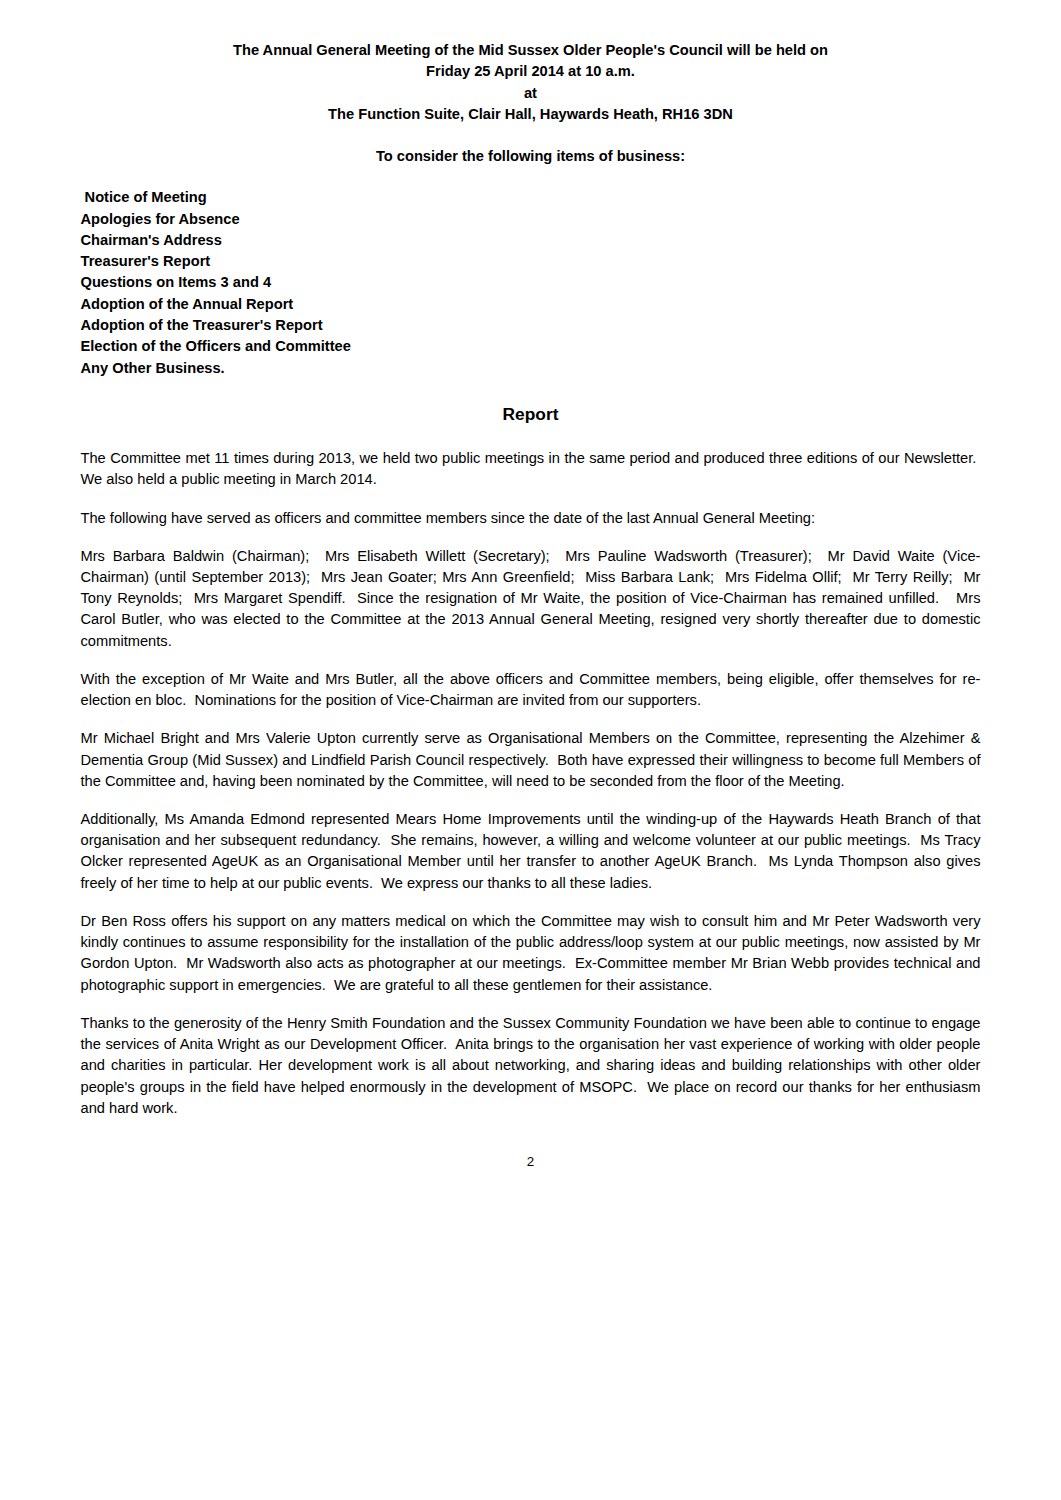The Annual General Meeting of the Mid Sussex Older People's Council will be held on
Friday 25 April 2014 at 10 a.m.
at
The Function Suite, Clair Hall, Haywards Heath, RH16 3DN
To consider the following items of business:
Notice of Meeting
Apologies for Absence
Chairman's Address
Treasurer's Report
Questions on Items 3 and 4
Adoption of the Annual Report
Adoption of the Treasurer's Report
Election of the Officers and Committee
Any Other Business.
Report
The Committee met 11 times during 2013, we held two public meetings in the same period and produced three editions of our Newsletter. We also held a public meeting in March 2014.
The following have served as officers and committee members since the date of the last Annual General Meeting:
Mrs Barbara Baldwin (Chairman); Mrs Elisabeth Willett (Secretary); Mrs Pauline Wadsworth (Treasurer); Mr David Waite (Vice-Chairman) (until September 2013); Mrs Jean Goater; Mrs Ann Greenfield; Miss Barbara Lank; Mrs Fidelma Ollif; Mr Terry Reilly; Mr Tony Reynolds; Mrs Margaret Spendiff. Since the resignation of Mr Waite, the position of Vice-Chairman has remained unfilled. Mrs Carol Butler, who was elected to the Committee at the 2013 Annual General Meeting, resigned very shortly thereafter due to domestic commitments.
With the exception of Mr Waite and Mrs Butler, all the above officers and Committee members, being eligible, offer themselves for re-election en bloc. Nominations for the position of Vice-Chairman are invited from our supporters.
Mr Michael Bright and Mrs Valerie Upton currently serve as Organisational Members on the Committee, representing the Alzehimer & Dementia Group (Mid Sussex) and Lindfield Parish Council respectively. Both have expressed their willingness to become full Members of the Committee and, having been nominated by the Committee, will need to be seconded from the floor of the Meeting.
Additionally, Ms Amanda Edmond represented Mears Home Improvements until the winding-up of the Haywards Heath Branch of that organisation and her subsequent redundancy. She remains, however, a willing and welcome volunteer at our public meetings. Ms Tracy Olcker represented AgeUK as an Organisational Member until her transfer to another AgeUK Branch. Ms Lynda Thompson also gives freely of her time to help at our public events. We express our thanks to all these ladies.
Dr Ben Ross offers his support on any matters medical on which the Committee may wish to consult him and Mr Peter Wadsworth very kindly continues to assume responsibility for the installation of the public address/loop system at our public meetings, now assisted by Mr Gordon Upton. Mr Wadsworth also acts as photographer at our meetings. Ex-Committee member Mr Brian Webb provides technical and photographic support in emergencies. We are grateful to all these gentlemen for their assistance.
Thanks to the generosity of the Henry Smith Foundation and the Sussex Community Foundation we have been able to continue to engage the services of Anita Wright as our Development Officer. Anita brings to the organisation her vast experience of working with older people and charities in particular. Her development work is all about networking, and sharing ideas and building relationships with other older people's groups in the field have helped enormously in the development of MSOPC. We place on record our thanks for her enthusiasm and hard work.
2